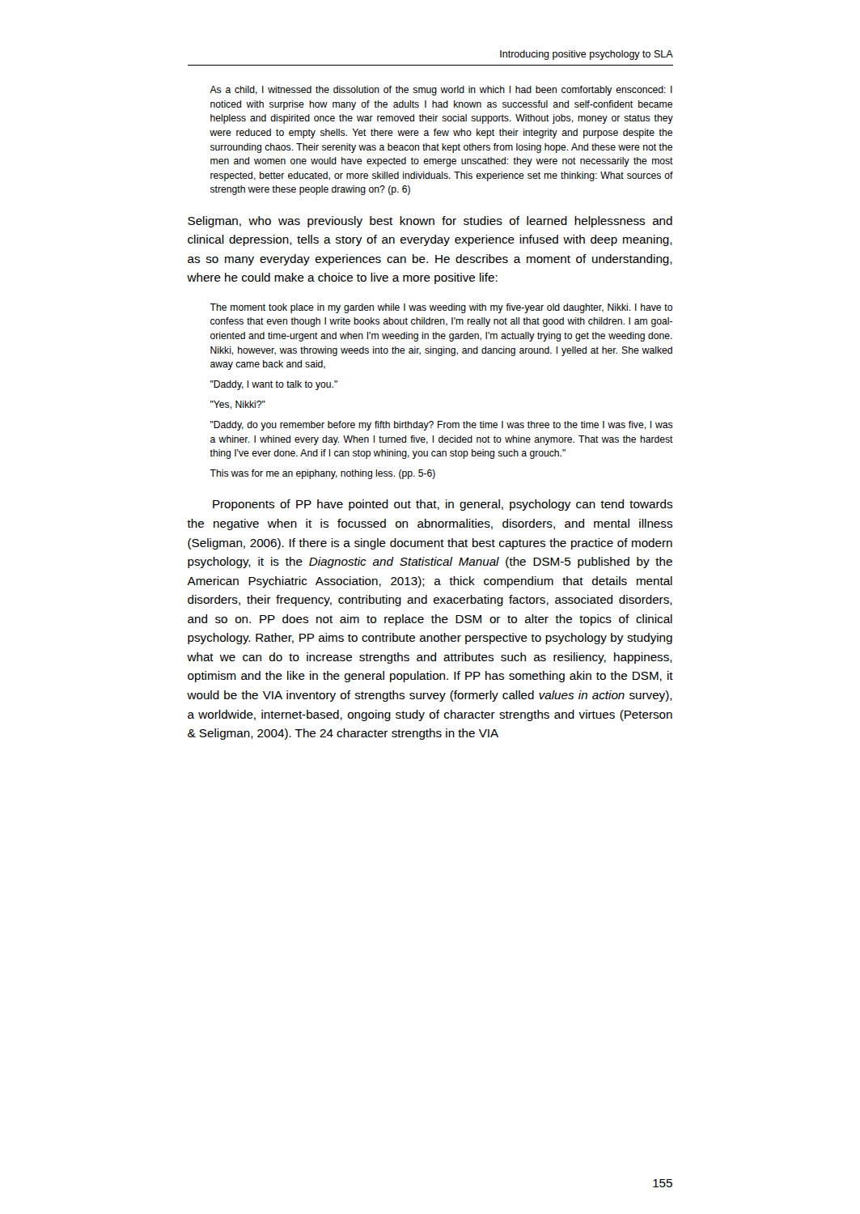Introducing positive psychology to SLA
As a child, I witnessed the dissolution of the smug world in which I had been comfortably ensconced: I noticed with surprise how many of the adults I had known as successful and self-confident became helpless and dispirited once the war removed their social supports. Without jobs, money or status they were reduced to empty shells. Yet there were a few who kept their integrity and purpose despite the surrounding chaos. Their serenity was a beacon that kept others from losing hope. And these were not the men and women one would have expected to emerge unscathed: they were not necessarily the most respected, better educated, or more skilled individuals. This experience set me thinking: What sources of strength were these people drawing on? (p. 6)
Seligman, who was previously best known for studies of learned helplessness and clinical depression, tells a story of an everyday experience infused with deep meaning, as so many everyday experiences can be. He describes a moment of understanding, where he could make a choice to live a more positive life:
The moment took place in my garden while I was weeding with my five-year old daughter, Nikki. I have to confess that even though I write books about children, I'm really not all that good with children. I am goal-oriented and time-urgent and when I'm weeding in the garden, I'm actually trying to get the weeding done. Nikki, however, was throwing weeds into the air, singing, and dancing around. I yelled at her. She walked away came back and said,
"Daddy, I want to talk to you."
"Yes, Nikki?"
"Daddy, do you remember before my fifth birthday? From the time I was three to the time I was five, I was a whiner. I whined every day. When I turned five, I decided not to whine anymore. That was the hardest thing I've ever done. And if I can stop whining, you can stop being such a grouch."
This was for me an epiphany, nothing less. (pp. 5-6)
Proponents of PP have pointed out that, in general, psychology can tend towards the negative when it is focussed on abnormalities, disorders, and mental illness (Seligman, 2006). If there is a single document that best captures the practice of modern psychology, it is the Diagnostic and Statistical Manual (the DSM-5 published by the American Psychiatric Association, 2013); a thick compendium that details mental disorders, their frequency, contributing and exacerbating factors, associated disorders, and so on. PP does not aim to replace the DSM or to alter the topics of clinical psychology. Rather, PP aims to contribute another perspective to psychology by studying what we can do to increase strengths and attributes such as resiliency, happiness, optimism and the like in the general population. If PP has something akin to the DSM, it would be the VIA inventory of strengths survey (formerly called values in action survey), a worldwide, internet-based, ongoing study of character strengths and virtues (Peterson & Seligman, 2004). The 24 character strengths in the VIA
155